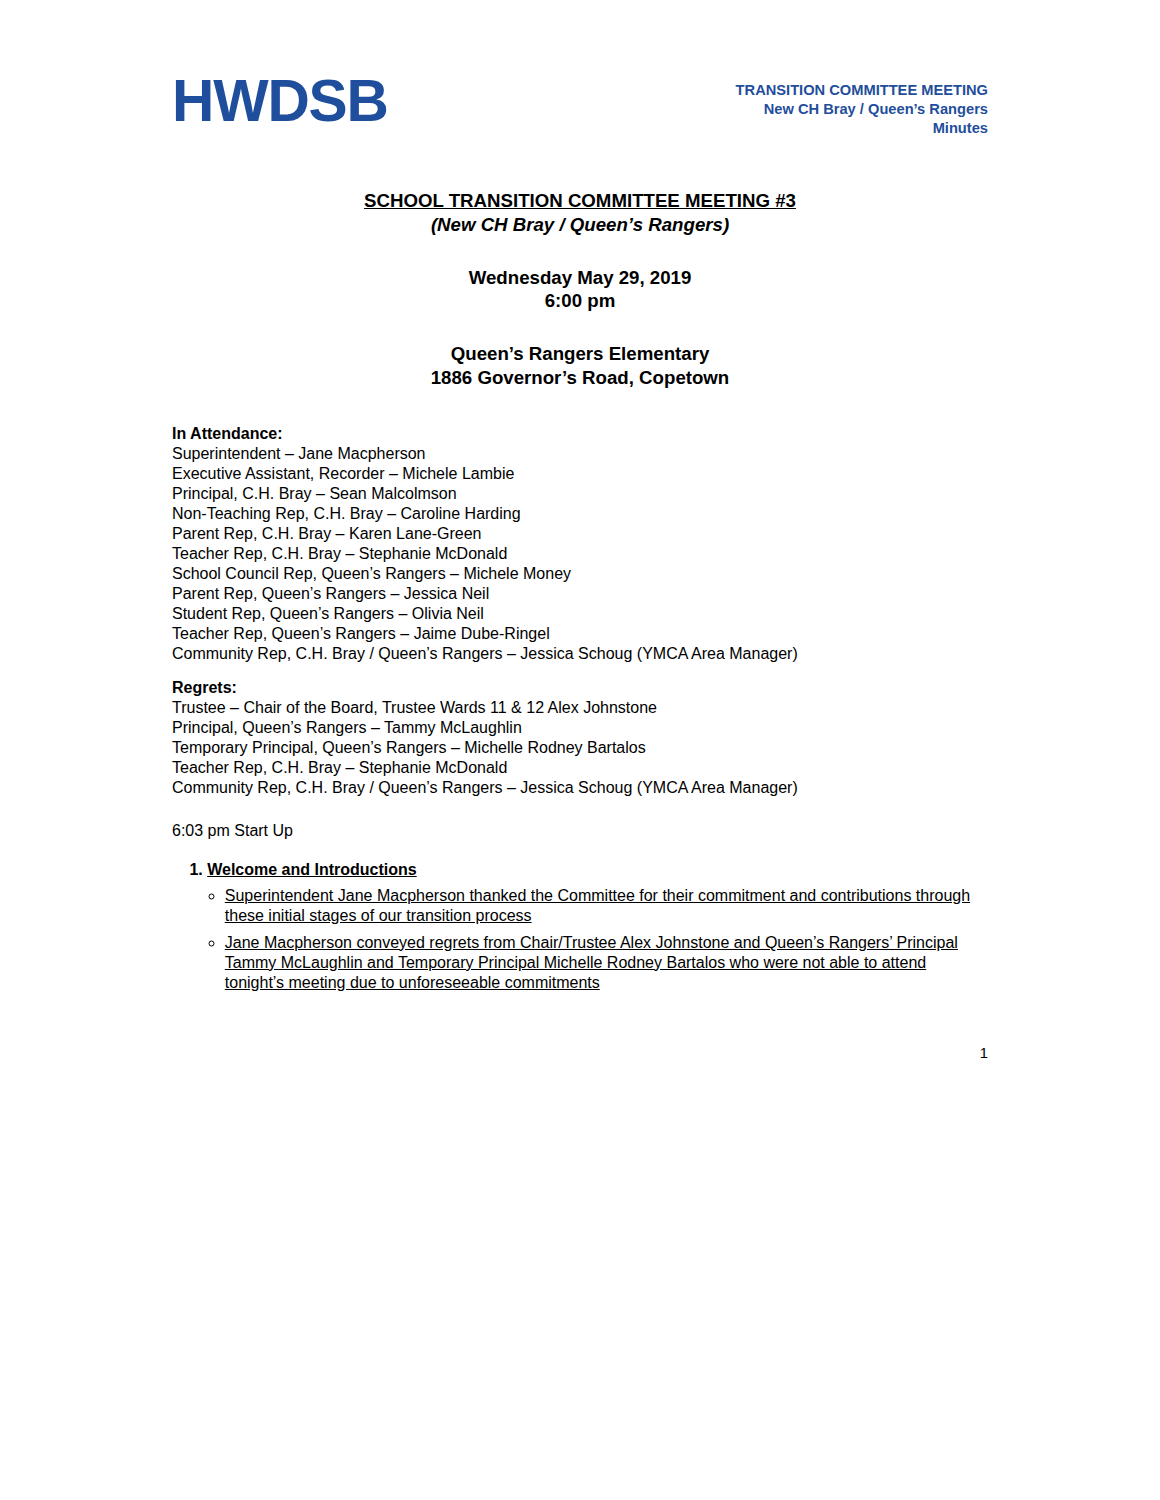HWDSB
TRANSITION COMMITTEE MEETING
New CH Bray / Queen’s Rangers
Minutes
SCHOOL TRANSITION COMMITTEE MEETING #3
(New CH Bray / Queen’s Rangers)
Wednesday May 29, 2019
6:00 pm
Queen’s Rangers Elementary
1886 Governor’s Road, Copetown
In Attendance:
Superintendent – Jane Macpherson
Executive Assistant, Recorder – Michele Lambie
Principal, C.H. Bray – Sean Malcolmson
Non-Teaching Rep, C.H. Bray – Caroline Harding
Parent Rep, C.H. Bray – Karen Lane-Green
Teacher Rep, C.H. Bray – Stephanie McDonald
School Council Rep, Queen’s Rangers – Michele Money
Parent Rep, Queen’s Rangers – Jessica Neil
Student Rep, Queen’s Rangers – Olivia Neil
Teacher Rep, Queen’s Rangers – Jaime Dube-Ringel
Community Rep, C.H. Bray / Queen’s Rangers – Jessica Schoug (YMCA Area Manager)
Regrets:
Trustee – Chair of the Board, Trustee Wards 11 & 12 Alex Johnstone
Principal, Queen’s Rangers – Tammy McLaughlin
Temporary Principal, Queen’s Rangers – Michelle Rodney Bartalos
Teacher Rep, C.H. Bray – Stephanie McDonald
Community Rep, C.H. Bray / Queen’s Rangers – Jessica Schoug (YMCA Area Manager)
6:03 pm Start Up
Welcome and Introductions
Superintendent Jane Macpherson thanked the Committee for their commitment and contributions through these initial stages of our transition process
Jane Macpherson conveyed regrets from Chair/Trustee Alex Johnstone and Queen’s Rangers’ Principal Tammy McLaughlin and Temporary Principal Michelle Rodney Bartalos who were not able to attend tonight’s meeting due to unforeseeable commitments
1